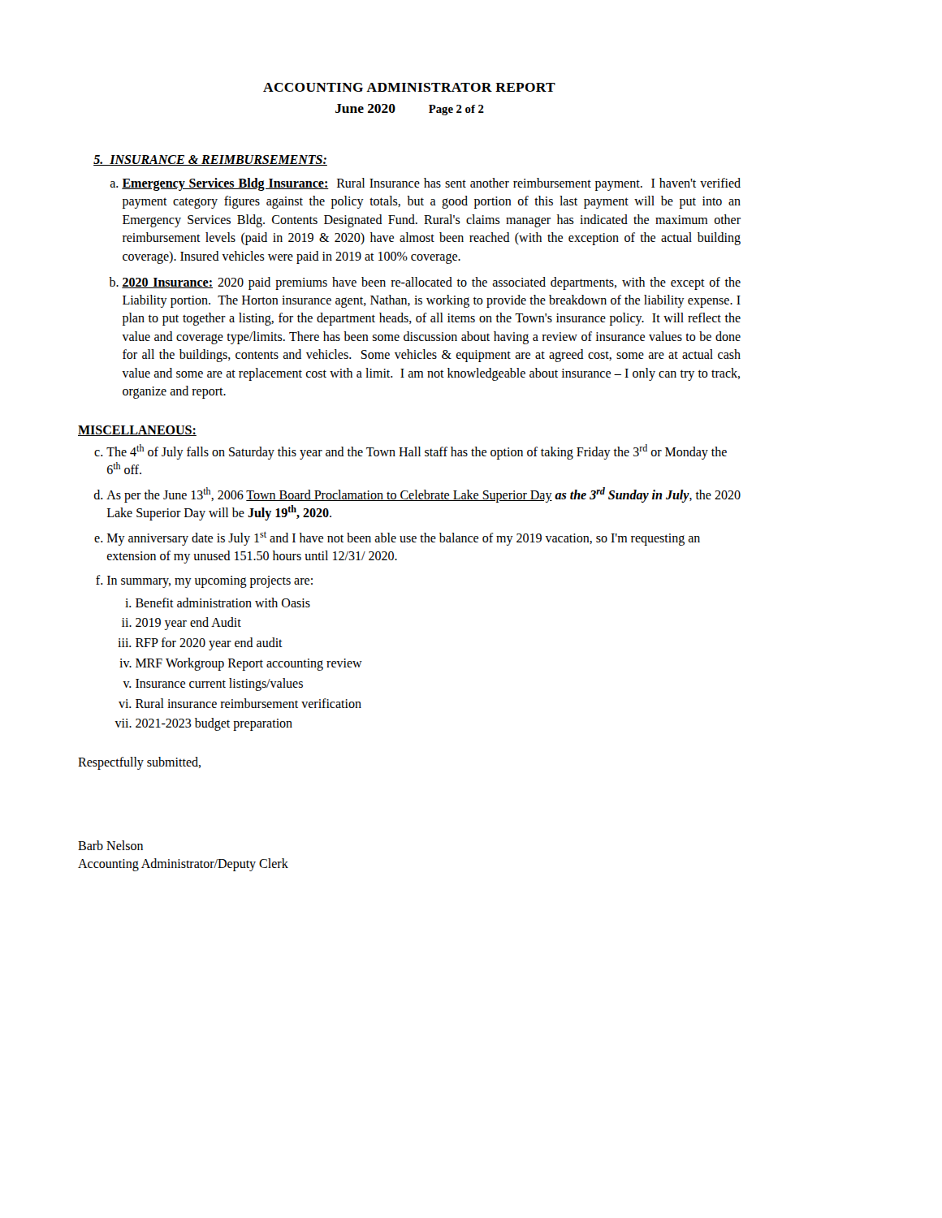ACCOUNTING ADMINISTRATOR REPORT
June 2020 Page 2 of 2
5. INSURANCE & REIMBURSEMENTS:
Emergency Services Bldg Insurance: Rural Insurance has sent another reimbursement payment. I haven't verified payment category figures against the policy totals, but a good portion of this last payment will be put into an Emergency Services Bldg. Contents Designated Fund. Rural's claims manager has indicated the maximum other reimbursement levels (paid in 2019 & 2020) have almost been reached (with the exception of the actual building coverage). Insured vehicles were paid in 2019 at 100% coverage.
2020 Insurance: 2020 paid premiums have been re-allocated to the associated departments, with the except of the Liability portion. The Horton insurance agent, Nathan, is working to provide the breakdown of the liability expense. I plan to put together a listing, for the department heads, of all items on the Town's insurance policy. It will reflect the value and coverage type/limits. There has been some discussion about having a review of insurance values to be done for all the buildings, contents and vehicles. Some vehicles & equipment are at agreed cost, some are at actual cash value and some are at replacement cost with a limit. I am not knowledgeable about insurance – I only can try to track, organize and report.
MISCELLANEOUS:
The 4th of July falls on Saturday this year and the Town Hall staff has the option of taking Friday the 3rd or Monday the 6th off.
As per the June 13th, 2006 Town Board Proclamation to Celebrate Lake Superior Day as the 3rd Sunday in July, the 2020 Lake Superior Day will be July 19th, 2020.
My anniversary date is July 1st and I have not been able use the balance of my 2019 vacation, so I'm requesting an extension of my unused 151.50 hours until 12/31/ 2020.
In summary, my upcoming projects are:
Benefit administration with Oasis
2019 year end Audit
RFP for 2020 year end audit
MRF Workgroup Report accounting review
Insurance current listings/values
Rural insurance reimbursement verification
2021-2023 budget preparation
Respectfully submitted,
Barb Nelson
Accounting Administrator/Deputy Clerk